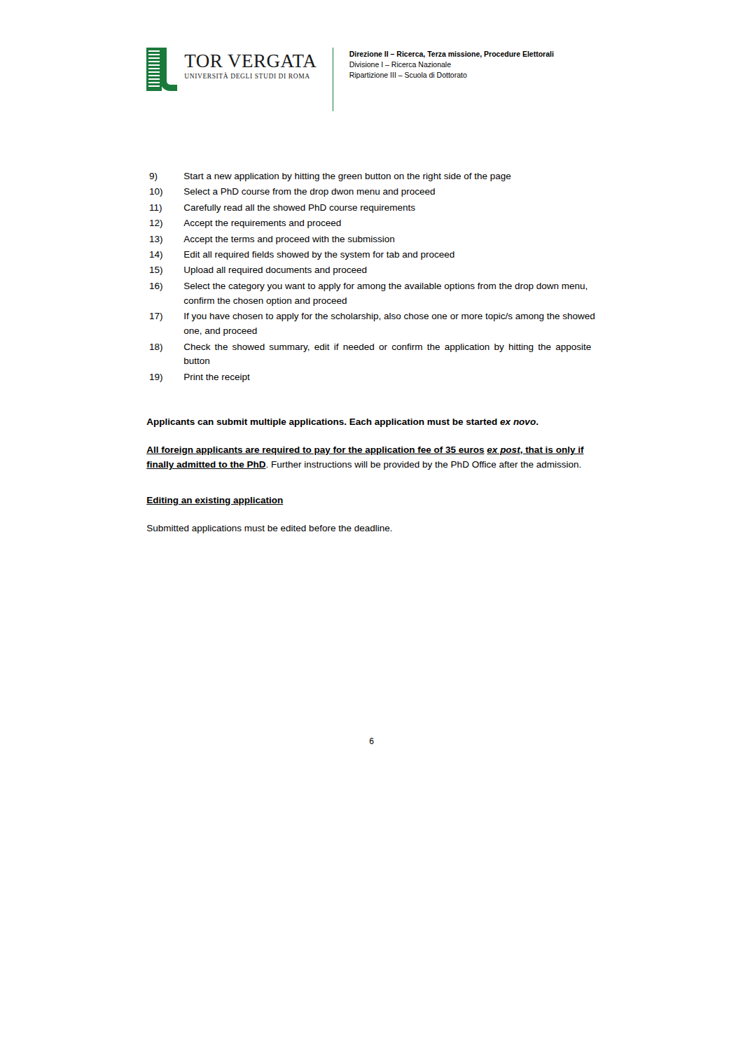TOR VERGATA
UNIVERSITÀ DEGLI STUDI DI ROMA
Direzione II – Ricerca, Terza missione, Procedure Elettorali
Divisione I – Ricerca Nazionale
Ripartizione III – Scuola di Dottorato
9) Start a new application by hitting the green button on the right side of the page
10) Select a PhD course from the drop dwon menu and proceed
11) Carefully read all the showed PhD course requirements
12) Accept the requirements and proceed
13) Accept the terms and proceed with the submission
14) Edit all required fields showed by the system for tab and proceed
15) Upload all required documents and proceed
16) Select the category you want to apply for among the available options from the drop down menu, confirm the chosen option and proceed
17) If you have chosen to apply for the scholarship, also chose one or more topic/s among the showed one, and proceed
18) Check the showed summary, edit if needed or confirm the application by hitting the apposite button
19) Print the receipt
Applicants can submit multiple applications. Each application must be started ex novo.
All foreign applicants are required to pay for the application fee of 35 euros ex post, that is only if finally admitted to the PhD. Further instructions will be provided by the PhD Office after the admission.
Editing an existing application
Submitted applications must be edited before the deadline.
6